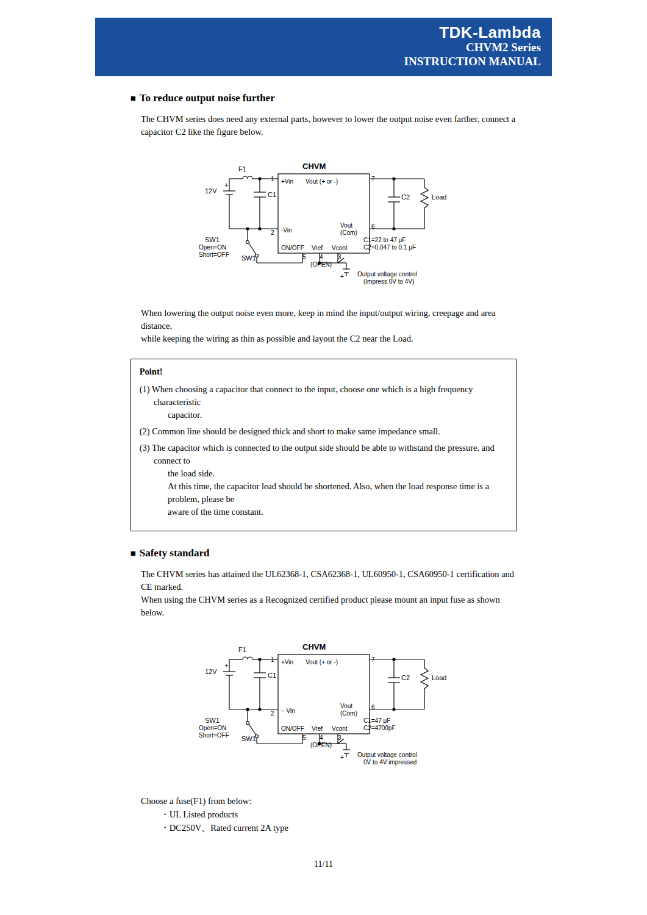TDK-Lambda
CHVM2 Series
INSTRUCTION MANUAL
■To reduce output noise further
The CHVM series does need any external parts, however to lower the output noise even farther, connect a
capacitor C2 like the figure below.
CHVM 1 +Vin Vout (+ or -) 7 2 -Vin Vout (Com) 6 ON/OFF Vref Vcont 5 4 3 (OPEN) F1 12V + C1 SW1 Open=ON Short=OFF SW1 + Output voltage control (Impress 0V to 4V) C2 Load C1=22 to 47 μF C2=0.047 to 0.1 μF
When lowering the output noise even more, keep in mind the input/output wiring, creepage and area distance,
while keeping the wiring as thin as possible and layout the C2 near the Load.
Point!
(1) When choosing a capacitor that connect to the input, choose one which is a high frequency characteristic capacitor.
(2) Common line should be designed thick and short to make same impedance small.
(3) The capacitor which is connected to the output side should be able to withstand the pressure, and connect to the load side. At this time, the capacitor lead should be shortened. Also, when the load response time is a problem, please be aware of the time constant.
■Safety standard
The CHVM series has attained the UL62368-1, CSA62368-1, UL60950-1, CSA60950-1 certification and
CE marked.
When using the CHVM series as a Recognized certified product please mount an input fuse as shown below.
CHVM 1 +Vin Vout (+ or -) 7 2 − Vin Vout (Com) 6 ON/OFF Vref Vcont 5 4 3 (OPEN) F1 12V + C1 SW1 Open=ON Short=OFF SW1 + Output voltage control 0V to 4V impressed C2 Load C1=47 μF C2=4700pF
Choose a fuse(F1) from below:
・UL Listed products
・DC250V、Rated current 2A type
11/11